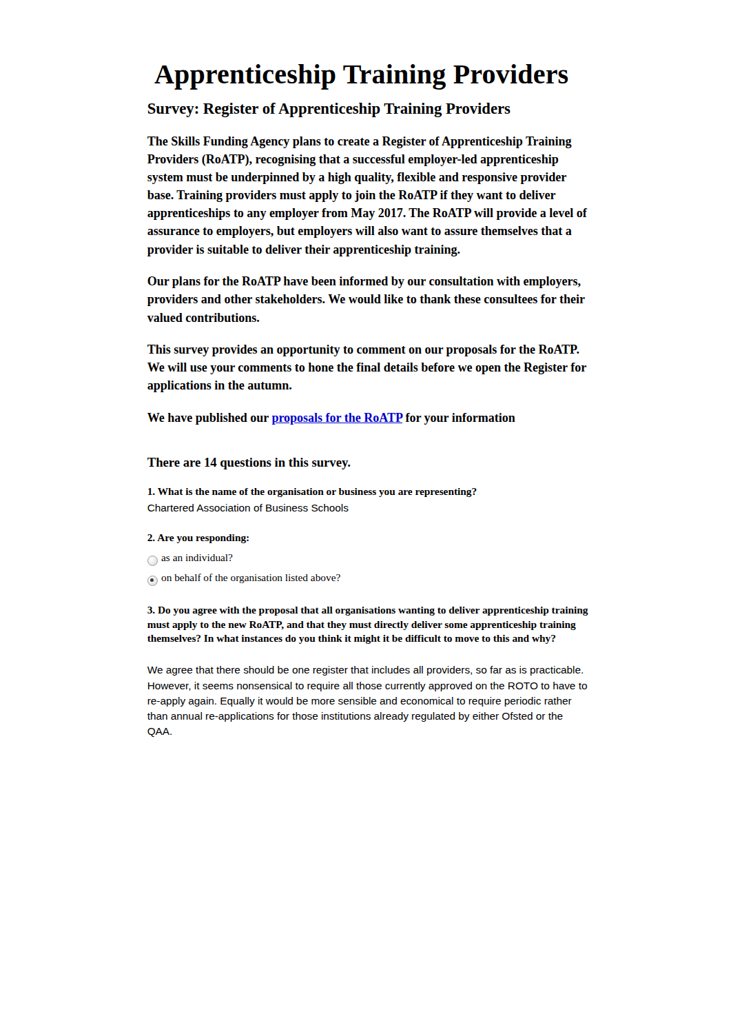Apprenticeship Training Providers
Survey: Register of Apprenticeship Training Providers
The Skills Funding Agency plans to create a Register of Apprenticeship Training Providers (RoATP), recognising that a successful employer-led apprenticeship system must be underpinned by a high quality, flexible and responsive provider base. Training providers must apply to join the RoATP if they want to deliver apprenticeships to any employer from May 2017. The RoATP will provide a level of assurance to employers, but employers will also want to assure themselves that a provider is suitable to deliver their apprenticeship training.
Our plans for the RoATP have been informed by our consultation with employers, providers and other stakeholders. We would like to thank these consultees for their valued contributions.
This survey provides an opportunity to comment on our proposals for the RoATP. We will use your comments to hone the final details before we open the Register for applications in the autumn.
We have published our proposals for the RoATP for your information
There are 14 questions in this survey.
1. What is the name of the organisation or business you are representing?
Chartered Association of Business Schools
2. Are you responding:
as an individual?
on behalf of the organisation listed above?
3. Do you agree with the proposal that all organisations wanting to deliver apprenticeship training must apply to the new RoATP, and that they must directly deliver some apprenticeship training themselves? In what instances do you think it might it be difficult to move to this and why?
We agree that there should be one register that includes all providers, so far as is practicable. However, it seems nonsensical to require all those currently approved on the ROTO to have to re-apply again. Equally it would be more sensible and economical to require periodic rather than annual re-applications for those institutions already regulated by either Ofsted or the QAA.